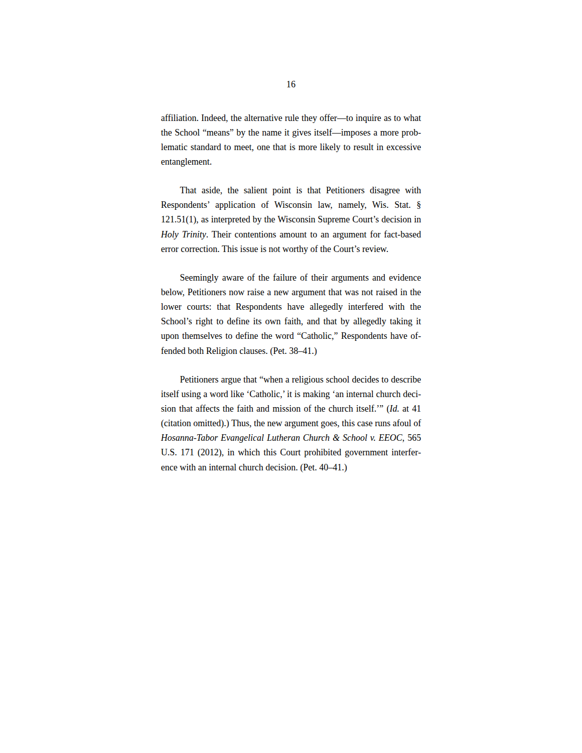16
affiliation. Indeed, the alternative rule they offer—to inquire as to what the School “means” by the name it gives itself—imposes a more problematic standard to meet, one that is more likely to result in excessive entanglement.
That aside, the salient point is that Petitioners disagree with Respondents’ application of Wisconsin law, namely, Wis. Stat. § 121.51(1), as interpreted by the Wisconsin Supreme Court’s decision in Holy Trinity. Their contentions amount to an argument for fact-based error correction. This issue is not worthy of the Court’s review.
Seemingly aware of the failure of their arguments and evidence below, Petitioners now raise a new argument that was not raised in the lower courts: that Respondents have allegedly interfered with the School’s right to define its own faith, and that by allegedly taking it upon themselves to define the word “Catholic,” Respondents have offended both Religion clauses. (Pet. 38–41.)
Petitioners argue that “when a religious school decides to describe itself using a word like ‘Catholic,’ it is making ‘an internal church decision that affects the faith and mission of the church itself.’” (Id. at 41 (citation omitted).) Thus, the new argument goes, this case runs afoul of Hosanna-Tabor Evangelical Lutheran Church & School v. EEOC, 565 U.S. 171 (2012), in which this Court prohibited government interference with an internal church decision. (Pet. 40–41.)